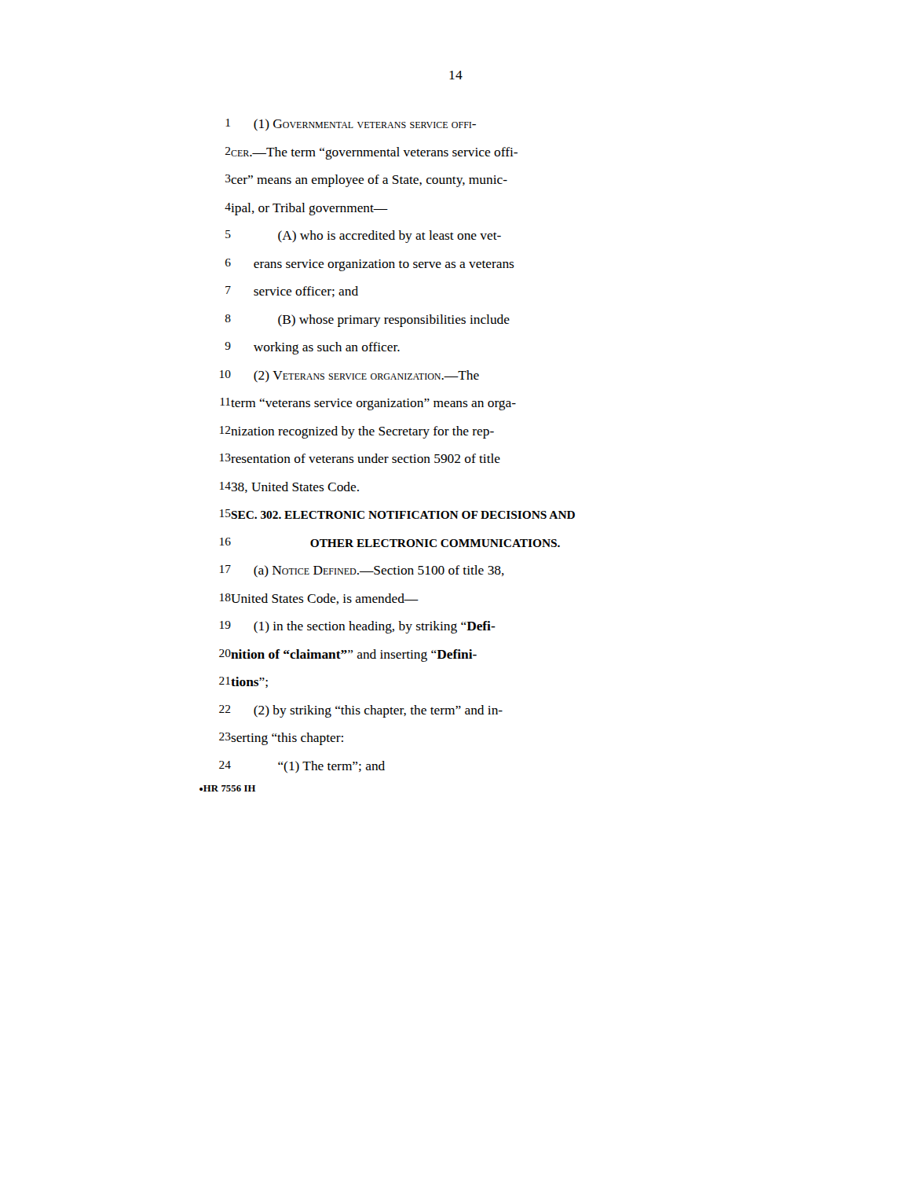14
| 1 | (1) Governmental veterans service offi- |
| 2 | cer .—The term “governmental veterans service offi- |
| 3 | cer” means an employee of a State, county, munic- |
| 4 | ipal, or Tribal government— |
| 5 | (A) who is accredited by at least one vet- |
| 6 | erans service organization to serve as a veterans |
| 7 | service officer; and |
| 8 | (B) whose primary responsibilities include |
| 9 | working as such an officer. |
| 10 | (2) Veterans service organization .—The |
| 11 | term “veterans service organization” means an orga- |
| 12 | nization recognized by the Secretary for the rep- |
| 13 | resentation of veterans under section 5902 of title |
| 14 | 38, United States Code. |
| 15 | SEC. 302. ELECTRONIC NOTIFICATION OF DECISIONS AND |
| 16 | OTHER ELECTRONIC COMMUNICATIONS. |
| 17 | (a) Notice Defined .—Section 5100 of title 38, |
| 18 | United States Code, is amended— |
| 19 | (1) in the section heading, by striking “ Defi- |
| 20 | nition of “claimant” ” and inserting “ Defini- |
| 21 | tions ”; |
| 22 | (2) by striking “this chapter, the term” and in- |
| 23 | serting “this chapter: |
| 24 | “(1) The term”; and |
•HR 7556 IH